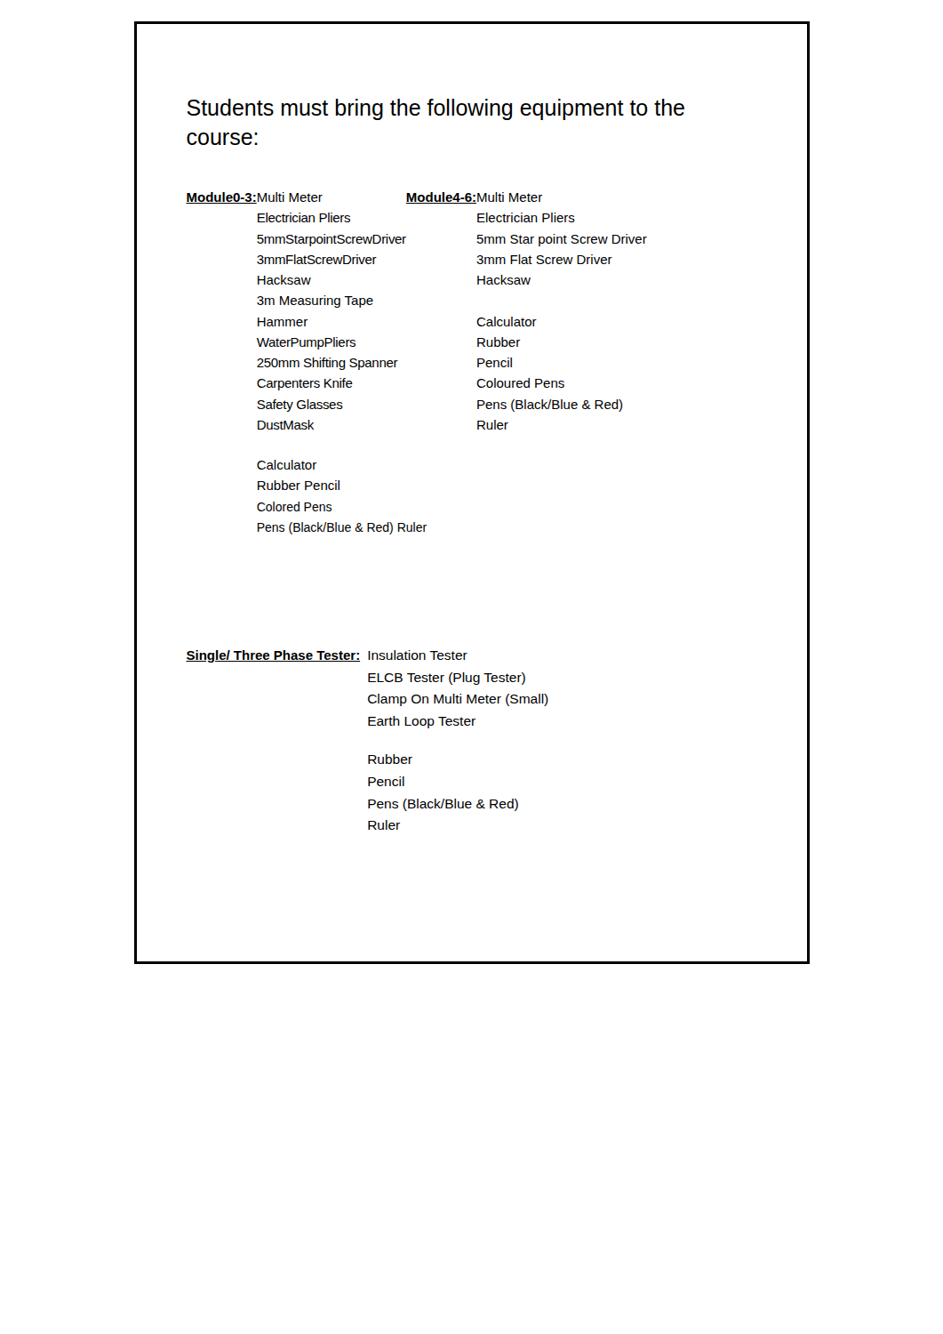Students must bring the following equipment to the course:
| Module0-3: | Multi Meter Electrician Pliers 5mmStarpointScrewDriver 3mmFlatScrewDriver Hacksaw 3m Measuring Tape Hammer WaterPumpPliers 250mm Shifting Spanner Carpenters Knife Safety Glasses DustMask | Module4-6: | Multi Meter Electrician Pliers 5mm Star point Screw Driver 3mm Flat Screw Driver Hacksaw Calculator Rubber Pencil Coloured Pens Pens (Black/Blue & Red) Ruler |
| Module0-3: | Calculator Rubber Pencil Colored Pens Pens (Black/Blue & Red) Ruler |
| Single/ Three Phase Tester: | Insulation Tester |
| | ELCB Tester (Plug Tester) Clamp On Multi Meter (Small) Earth Loop Tester |
| | Rubber Pencil Pens (Black/Blue & Red) Ruler |